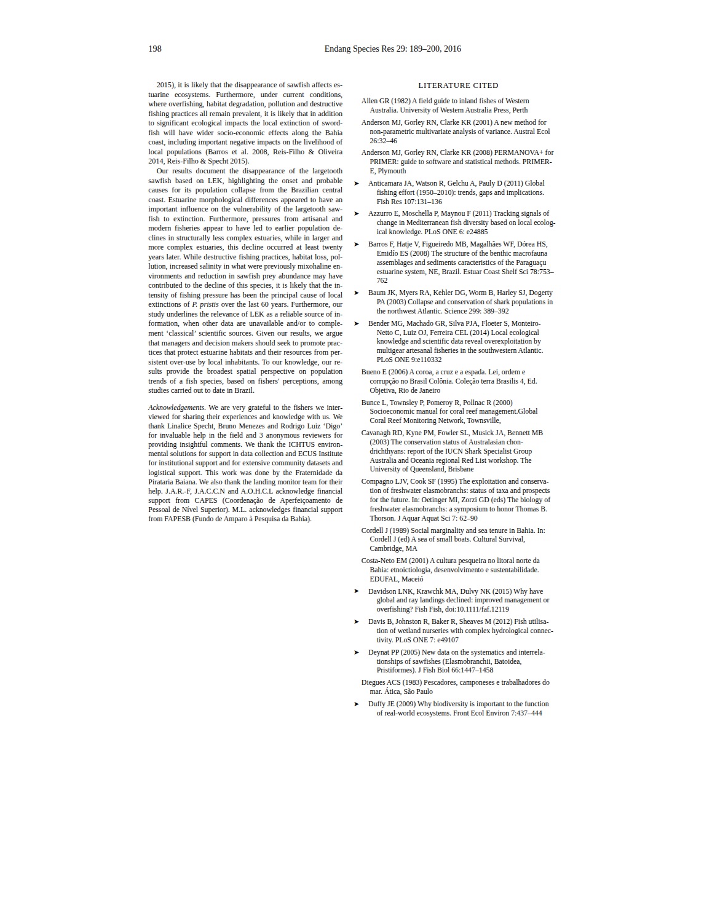198
Endang Species Res 29: 189–200, 2016
2015), it is likely that the disappearance of sawfish affects estuarine ecosystems. Furthermore, under current conditions, where overfishing, habitat degradation, pollution and destructive fishing practices all remain prevalent, it is likely that in addition to significant ecological impacts the local extinction of swordfish will have wider socio-economic effects along the Bahia coast, including important negative impacts on the livelihood of local populations (Barros et al. 2008, Reis-Filho & Oliveira 2014, Reis-Filho & Specht 2015).
Our results document the disappearance of the largetooth sawfish based on LEK, highlighting the onset and probable causes for its population collapse from the Brazilian central coast. Estuarine morphological differences appeared to have an important influence on the vulnerability of the largetooth sawfish to extinction. Furthermore, pressures from artisanal and modern fisheries appear to have led to earlier population declines in structurally less complex estuaries, while in larger and more complex estuaries, this decline occurred at least twenty years later. While destructive fishing practices, habitat loss, pollution, increased salinity in what were previously mixohaline environments and reduction in sawfish prey abundance may have contributed to the decline of this species, it is likely that the intensity of fishing pressure has been the principal cause of local extinctions of P. pristis over the last 60 years. Furthermore, our study underlines the relevance of LEK as a reliable source of information, when other data are unavailable and/or to complement ‘classical’ scientific sources. Given our results, we argue that managers and decision makers should seek to promote practices that protect estuarine habitats and their resources from persistent over-use by local inhabitants. To our knowledge, our results provide the broadest spatial perspective on population trends of a fish species, based on fishers′ perceptions, among studies carried out to date in Brazil.
Acknowledgements. We are very grateful to the fishers we interviewed for sharing their experiences and knowledge with us. We thank Linalice Specht, Bruno Menezes and Rodrigo Luiz ‘Digo’ for invaluable help in the field and 3 anonymous reviewers for providing insightful comments. We thank the ICHTUS environmental solutions for support in data collection and ECUS Institute for institutional support and for extensive community datasets and logistical support. This work was done by the Fraternidade da Pirataria Baiana. We also thank the landing monitor team for their help. J.A.R.-F, J.A.C.C.N and A.O.H.C.L acknowledge financial support from CAPES (Coordenação de Aperfeiçoamento de Pessoal de Nível Superior). M.L. acknowledges financial support from FAPESB (Fundo de Amparo à Pesquisa da Bahia).
LITERATURE CITED
Allen GR (1982) A field guide to inland fishes of Western Australia. University of Western Australia Press, Perth
Anderson MJ, Gorley RN, Clarke KR (2001) A new method for non-parametric multivariate analysis of variance. Austral Ecol 26:32–46
Anderson MJ, Gorley RN, Clarke KR (2008) PERMANOVA+ for PRIMER: guide to software and statistical methods. PRIMER-E, Plymouth
➤Anticamara JA, Watson R, Gelchu A, Pauly D (2011) Global fishing effort (1950–2010): trends, gaps and implications. Fish Res 107:131–136
➤Azzurro E, Moschella P, Maynou F (2011) Tracking signals of change in Mediterranean fish diversity based on local ecological knowledge. PLoS ONE 6: e24885
➤Barros F, Hatje V, Figueiredo MB, Magalhães WF, Dórea HS, Emidío ES (2008) The structure of the benthic macrofauna assemblages and sediments caracteristics of the Paraguaçu estuarine system, NE, Brazil. Estuar Coast Shelf Sci 78:753–762
➤Baum JK, Myers RA, Kehler DG, Worm B, Harley SJ, Dogerty PA (2003) Collapse and conservation of shark populations in the northwest Atlantic. Science 299: 389–392
➤Bender MG, Machado GR, Silva PJA, Floeter S, Monteiro-Netto C, Luiz OJ, Ferreira CEL (2014) Local ecological knowledge and scientific data reveal overexploitation by multigear artesanal fisheries in the southwestern Atlantic. PLoS ONE 9:e110332
Bueno E (2006) A coroa, a cruz e a espada. Lei, ordem e corrupção no Brasil Colônia. Coleção terra Brasilis 4, Ed. Objetiva, Rio de Janeiro
Bunce L, Townsley P, Pomeroy R, Pollnac R (2000) Socioeconomic manual for coral reef management.Global Coral Reef Monitoring Network, Townsville,
Cavanagh RD, Kyne PM, Fowler SL, Musick JA, Bennett MB (2003) The conservation status of Australasian chondrichthyans: report of the IUCN Shark Specialist Group Australia and Oceania regional Red List workshop. The University of Queensland, Brisbane
Compagno LJV, Cook SF (1995) The exploitation and conservation of freshwater elasmobranchs: status of taxa and prospects for the future. In: Oetinger MI, Zorzi GD (eds) The biology of freshwater elasmobranchs: a symposium to honor Thomas B. Thorson. J Aquar Aquat Sci 7: 62–90
Cordell J (1989) Social marginality and sea tenure in Bahia. In: Cordell J (ed) A sea of small boats. Cultural Survival, Cambridge, MA
Costa-Neto EM (2001) A cultura pesqueira no litoral norte da Bahia: etnoictiologia, desenvolvimento e sustentabilidade. EDUFAL, Maceió
➤Davidson LNK, Krawchk MA, Dulvy NK (2015) Why have global and ray landings declined: improved management or overfishing? Fish Fish, doi:10.1111/faf.12119
➤Davis B, Johnston R, Baker R, Sheaves M (2012) Fish utilisation of wetland nurseries with complex hydrological connectivity. PLoS ONE 7: e49107
➤Deynat PP (2005) New data on the systematics and interrelationships of sawfishes (Elasmobranchii, Batoidea, Pristiformes). J Fish Biol 66:1447–1458
Diegues ACS (1983) Pescadores, camponeses e trabalhadores do mar. Ática, São Paulo
➤Duffy JE (2009) Why biodiversity is important to the function of real-world ecosystems. Front Ecol Environ 7:437–444